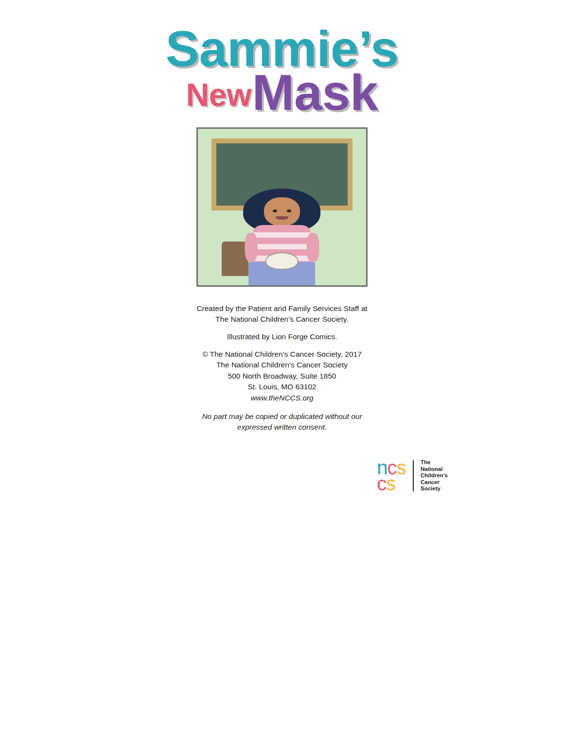Sammie’s New Mask
Created by the Patient and Family Services Staff at
The National Children’s Cancer Society.
Illustrated by Lion Forge Comics.
© The National Children’s Cancer Society, 2017
The National Children’s Cancer Society
500 North Broadway, Suite 1850
St. Louis, MO 63102
www.theNCCS.org
No part may be copied or duplicated without our
expressed written consent.
ncs cs
The
National
Children’s
Cancer
Society